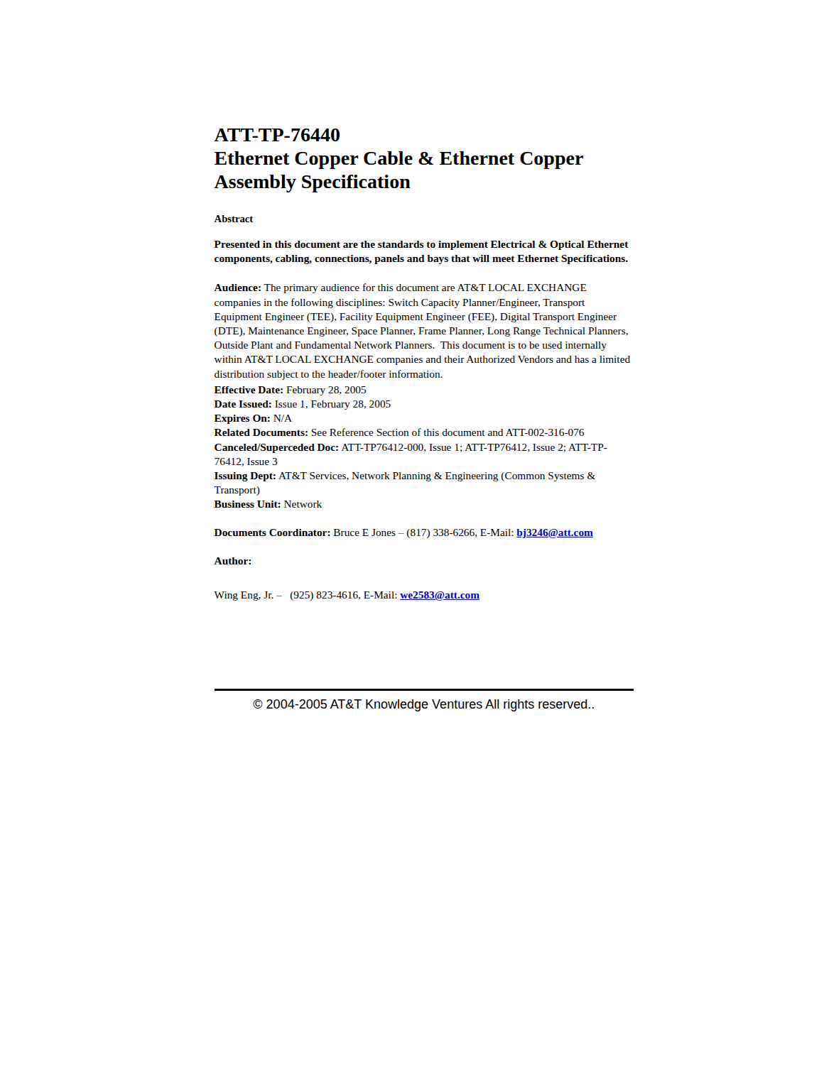ATT-TP-76440
Ethernet Copper Cable & Ethernet Copper Assembly Specification
Abstract
Presented in this document are the standards to implement Electrical & Optical Ethernet components, cabling, connections, panels and bays that will meet Ethernet Specifications.
Audience: The primary audience for this document are AT&T LOCAL EXCHANGE companies in the following disciplines: Switch Capacity Planner/Engineer, Transport Equipment Engineer (TEE), Facility Equipment Engineer (FEE), Digital Transport Engineer (DTE), Maintenance Engineer, Space Planner, Frame Planner, Long Range Technical Planners, Outside Plant and Fundamental Network Planners. This document is to be used internally within AT&T LOCAL EXCHANGE companies and their Authorized Vendors and has a limited distribution subject to the header/footer information.
Effective Date: February 28, 2005
Date Issued: Issue 1, February 28, 2005
Expires On: N/A
Related Documents: See Reference Section of this document and ATT-002-316-076
Canceled/Superceded Doc: ATT-TP76412-000, Issue 1; ATT-TP76412, Issue 2; ATT-TP-76412, Issue 3
Issuing Dept: AT&T Services, Network Planning & Engineering (Common Systems & Transport)
Business Unit: Network
Documents Coordinator: Bruce E Jones – (817) 338-6266, E-Mail: bj3246@att.com
Author:
Wing Eng, Jr. – (925) 823-4616, E-Mail: we2583@att.com
© 2004-2005 AT&T Knowledge Ventures All rights reserved..